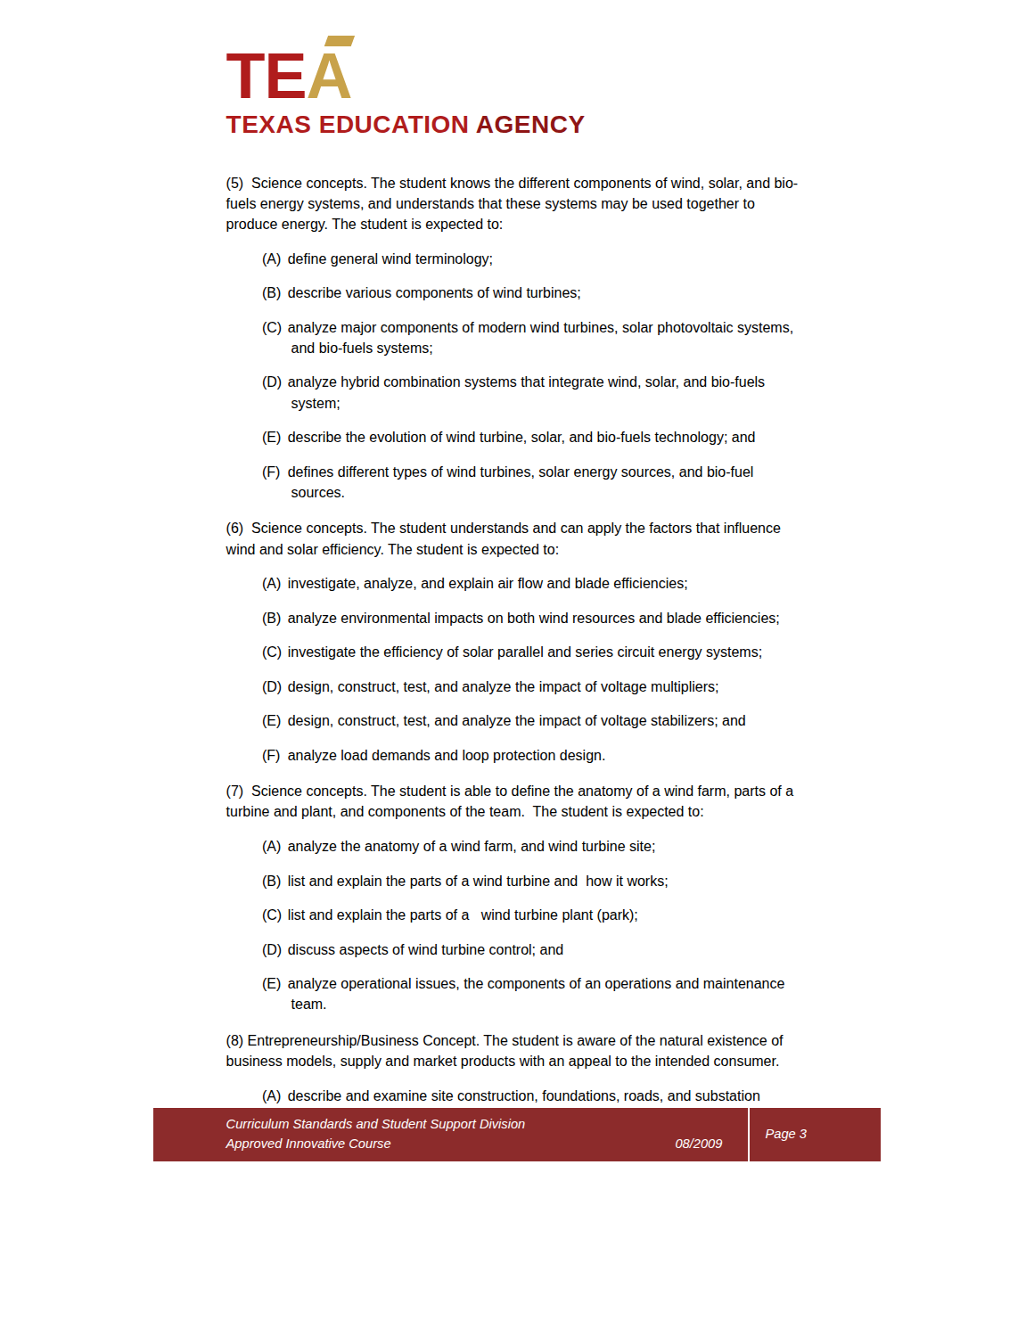TEA
Texas Education Agency
(5) Science concepts. The student knows the different components of wind, solar, and bio-fuels energy systems, and understands that these systems may be used together to produce energy. The student is expected to:
(A) define general wind terminology;
(B) describe various components of wind turbines;
(C) analyze major components of modern wind turbines, solar photovoltaic systems, and bio-fuels systems;
(D) analyze hybrid combination systems that integrate wind, solar, and bio-fuels system;
(E) describe the evolution of wind turbine, solar, and bio-fuels technology; and
(F) defines different types of wind turbines, solar energy sources, and bio-fuel sources.
(6) Science concepts. The student understands and can apply the factors that influence wind and solar efficiency. The student is expected to:
(A) investigate, analyze, and explain air flow and blade efficiencies;
(B) analyze environmental impacts on both wind resources and blade efficiencies;
(C) investigate the efficiency of solar parallel and series circuit energy systems;
(D) design, construct, test, and analyze the impact of voltage multipliers;
(E) design, construct, test, and analyze the impact of voltage stabilizers; and
(F) analyze load demands and loop protection design.
(7) Science concepts. The student is able to define the anatomy of a wind farm, parts of a turbine and plant, and components of the team. The student is expected to:
(A) analyze the anatomy of a wind farm, and wind turbine site;
(B) list and explain the parts of a wind turbine and how it works;
(C) list and explain the parts of a wind turbine plant (park);
(D) discuss aspects of wind turbine control; and
(E) analyze operational issues, the components of an operations and maintenance team.
(8) Entrepreneurship/Business Concept. The student is aware of the natural existence of business models, supply and market products with an appeal to the intended consumer.
(A) describe and examine site construction, foundations, roads, and substation development;
(B) investigate, study, and compare differences in tower foundations; and
Curriculum Standards and Student Support Division
Approved Innovative Course 08/2009
Page 3